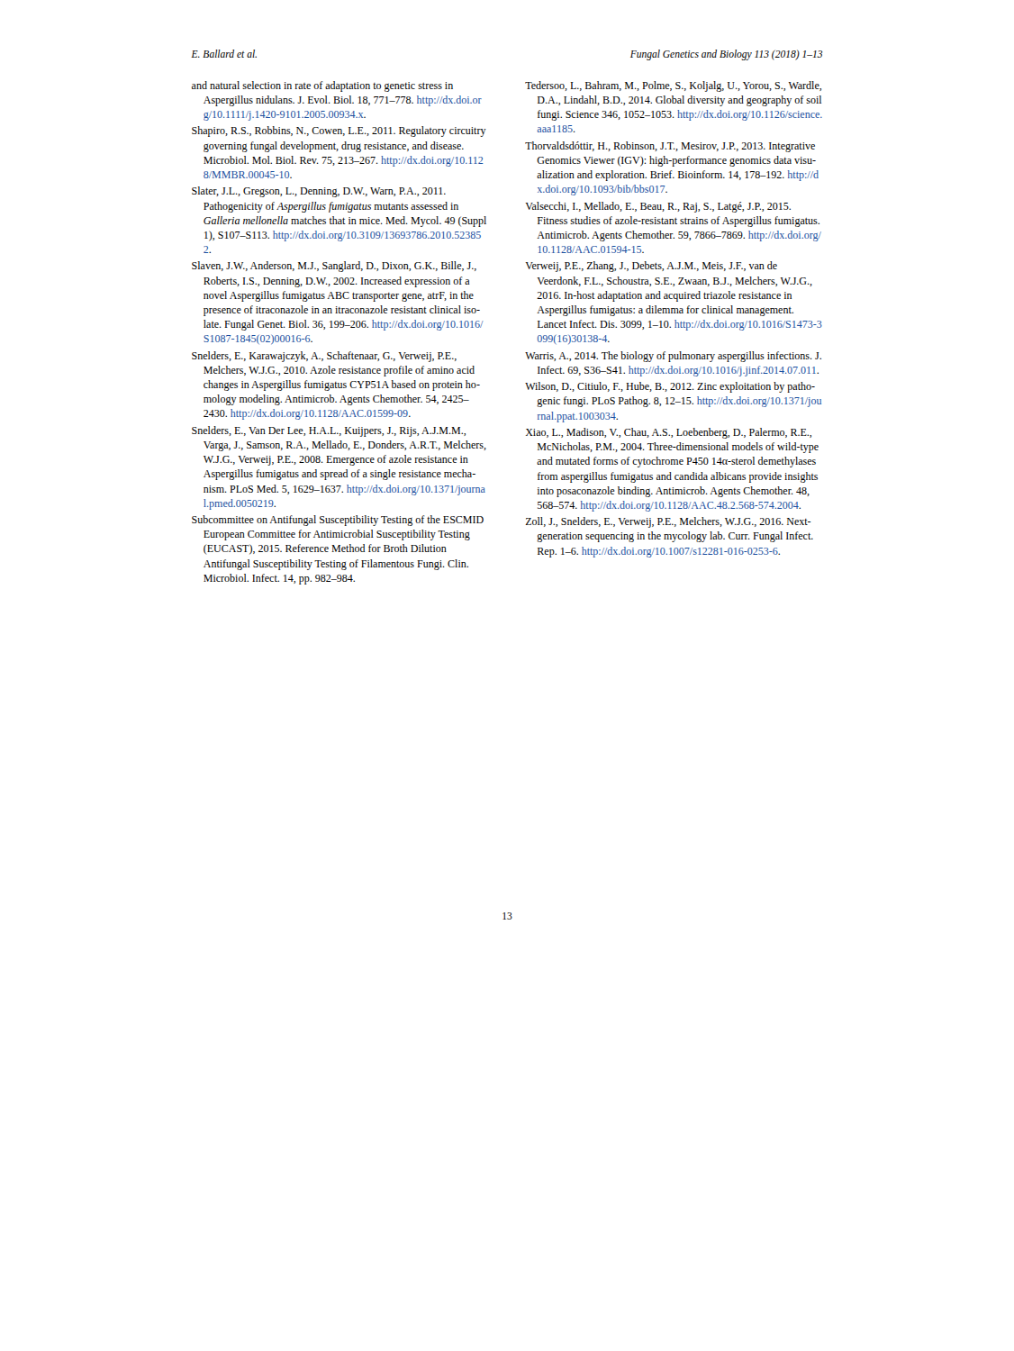E. Ballard et al. Fungal Genetics and Biology 113 (2018) 1–13
and natural selection in rate of adaptation to genetic stress in Aspergillus nidulans. J. Evol. Biol. 18, 771–778. http://dx.doi.org/10.1111/j.1420-9101.2005.00934.x.
Shapiro, R.S., Robbins, N., Cowen, L.E., 2011. Regulatory circuitry governing fungal development, drug resistance, and disease. Microbiol. Mol. Biol. Rev. 75, 213–267. http://dx.doi.org/10.1128/MMBR.00045-10.
Slater, J.L., Gregson, L., Denning, D.W., Warn, P.A., 2011. Pathogenicity of Aspergillus fumigatus mutants assessed in Galleria mellonella matches that in mice. Med. Mycol. 49 (Suppl 1), S107–S113. http://dx.doi.org/10.3109/13693786.2010.523852.
Slaven, J.W., Anderson, M.J., Sanglard, D., Dixon, G.K., Bille, J., Roberts, I.S., Denning, D.W., 2002. Increased expression of a novel Aspergillus fumigatus ABC transporter gene, atrF, in the presence of itraconazole in an itraconazole resistant clinical isolate. Fungal Genet. Biol. 36, 199–206. http://dx.doi.org/10.1016/S1087-1845(02)00016-6.
Snelders, E., Karawajczyk, A., Schaftenaar, G., Verweij, P.E., Melchers, W.J.G., 2010. Azole resistance profile of amino acid changes in Aspergillus fumigatus CYP51A based on protein homology modeling. Antimicrob. Agents Chemother. 54, 2425–2430. http://dx.doi.org/10.1128/AAC.01599-09.
Snelders, E., Van Der Lee, H.A.L., Kuijpers, J., Rijs, A.J.M.M., Varga, J., Samson, R.A., Mellado, E., Donders, A.R.T., Melchers, W.J.G., Verweij, P.E., 2008. Emergence of azole resistance in Aspergillus fumigatus and spread of a single resistance mechanism. PLoS Med. 5, 1629–1637. http://dx.doi.org/10.1371/journal.pmed.0050219.
Subcommittee on Antifungal Susceptibility Testing of the ESCMID European Committee for Antimicrobial Susceptibility Testing (EUCAST), 2015. Reference Method for Broth Dilution Antifungal Susceptibility Testing of Filamentous Fungi. Clin. Microbiol. Infect. 14, pp. 982–984.
Tedersoo, L., Bahram, M., Polme, S., Koljalg, U., Yorou, S., Wardle, D.A., Lindahl, B.D., 2014. Global diversity and geography of soil fungi. Science 346, 1052–1053. http://dx.doi.org/10.1126/science.aaa1185.
Thorvaldsdóttir, H., Robinson, J.T., Mesirov, J.P., 2013. Integrative Genomics Viewer (IGV): high-performance genomics data visualization and exploration. Brief. Bioinform. 14, 178–192. http://dx.doi.org/10.1093/bib/bbs017.
Valsecchi, I., Mellado, E., Beau, R., Raj, S., Latgé, J.P., 2015. Fitness studies of azole-resistant strains of Aspergillus fumigatus. Antimicrob. Agents Chemother. 59, 7866–7869. http://dx.doi.org/10.1128/AAC.01594-15.
Verweij, P.E., Zhang, J., Debets, A.J.M., Meis, J.F., van de Veerdonk, F.L., Schoustra, S.E., Zwaan, B.J., Melchers, W.J.G., 2016. In-host adaptation and acquired triazole resistance in Aspergillus fumigatus: a dilemma for clinical management. Lancet Infect. Dis. 3099, 1–10. http://dx.doi.org/10.1016/S1473-3099(16)30138-4.
Warris, A., 2014. The biology of pulmonary aspergillus infections. J. Infect. 69, S36–S41. http://dx.doi.org/10.1016/j.jinf.2014.07.011.
Wilson, D., Citiulo, F., Hube, B., 2012. Zinc exploitation by pathogenic fungi. PLoS Pathog. 8, 12–15. http://dx.doi.org/10.1371/journal.ppat.1003034.
Xiao, L., Madison, V., Chau, A.S., Loebenberg, D., Palermo, R.E., McNicholas, P.M., 2004. Three-dimensional models of wild-type and mutated forms of cytochrome P450 14α-sterol demethylases from aspergillus fumigatus and candida albicans provide insights into posaconazole binding. Antimicrob. Agents Chemother. 48, 568–574. http://dx.doi.org/10.1128/AAC.48.2.568-574.2004.
Zoll, J., Snelders, E., Verweij, P.E., Melchers, W.J.G., 2016. Next-generation sequencing in the mycology lab. Curr. Fungal Infect. Rep. 1–6. http://dx.doi.org/10.1007/s12281-016-0253-6.
13